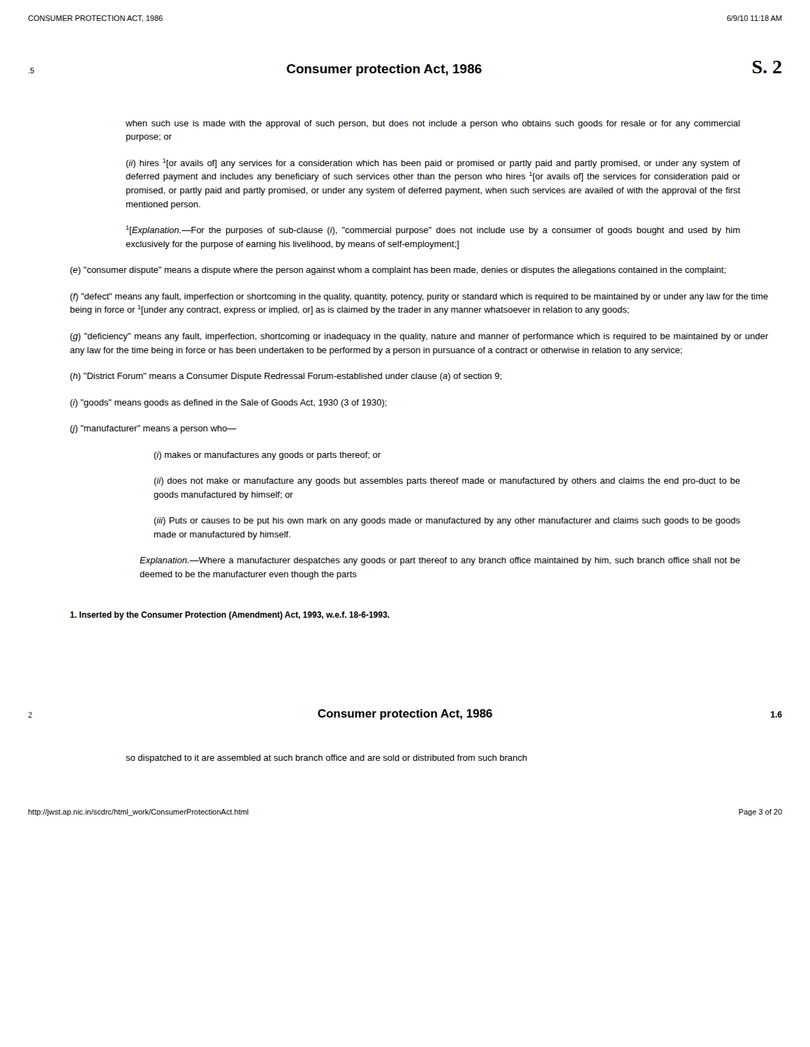CONSUMER PROTECTION ACT, 1986 6/9/10 11:18 AM
.5 Consumer protection Act, 1986 S. 2
when such use is made with the approval of such person, but does not include a person who obtains such goods for resale or for any commercial purpose; or
(ii) hires 1[or avails of] any services for a consideration which has been paid or promised or partly paid and partly promised, or under any system of deferred payment and includes any beneficiary of such services other than the person who hires 1[or avails of] the services for consideration paid or promised, or partly paid and partly promised, or under any system of deferred payment, when such services are availed of with the approval of the first mentioned person.
1[Explanation.—For the purposes of sub-clause (i), "commercial purpose" does not include use by a consumer of goods bought and used by him exclusively for the purpose of earning his livelihood, by means of self-employment;]
(e) "consumer dispute" means a dispute where the person against whom a complaint has been made, denies or disputes the allegations contained in the complaint;
(f) "defect" means any fault, imperfection or shortcoming in the quality, quantity, potency, purity or standard which is required to be maintained by or under any law for the time being in force or 1[under any contract, express or implied, or] as is claimed by the trader in any manner whatsoever in relation to any goods;
(g) "deficiency" means any fault, imperfection, shortcoming or inadequacy in the quality, nature and manner of performance which is required to be maintained by or under any law for the time being in force or has been undertaken to be performed by a person in pursuance of a contract or otherwise in relation to any service;
(h) "District Forum" means a Consumer Dispute Redressal Forum-established under clause (a) of section 9;
(i) "goods" means goods as defined in the Sale of Goods Act, 1930 (3 of 1930);
(j) "manufacturer" means a person who—
(i) makes or manufactures any goods or parts thereof; or
(ii) does not make or manufacture any goods but assembles parts thereof made or manufactured by others and claims the end pro-duct to be goods manufactured by himself; or
(iii) Puts or causes to be put his own mark on any goods made or manufactured by any other manufacturer and claims such goods to be goods made or manufactured by himself.
Explanation.—Where a manufacturer despatches any goods or part thereof to any branch office maintained by him, such branch office shall not be deemed to be the manufacturer even though the parts
1. Inserted by the Consumer Protection (Amendment) Act, 1993, w.e.f. 18-6-1993.
2 Consumer protection Act, 1986 1.6
so dispatched to it are assembled at such branch office and are sold or distributed from such branch
http://jwst.ap.nic.in/scdrc/html_work/ConsumerProtectionAct.html Page 3 of 20